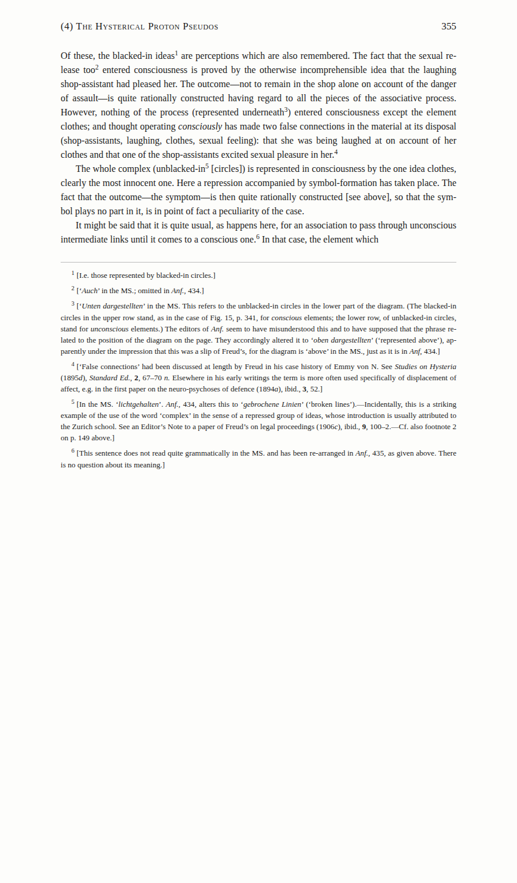(4) The Hysterical Proton Pseudos 355
Of these, the blacked-in ideas1 are perceptions which are also remembered. The fact that the sexual release too2 entered consciousness is proved by the otherwise incomprehensible idea that the laughing shop-assistant had pleased her. The outcome—not to remain in the shop alone on account of the danger of assault—is quite rationally constructed having regard to all the pieces of the associative process. However, nothing of the process (represented underneath3) entered consciousness except the element clothes; and thought operating consciously has made two false connections in the material at its disposal (shop-assistants, laughing, clothes, sexual feeling): that she was being laughed at on account of her clothes and that one of the shop-assistants excited sexual pleasure in her.4
The whole complex (unblacked-in5 [circles]) is represented in consciousness by the one idea clothes, clearly the most innocent one. Here a repression accompanied by symbol-formation has taken place. The fact that the outcome—the symptom—is then quite rationally constructed [see above], so that the symbol plays no part in it, is in point of fact a peculiarity of the case.
It might be said that it is quite usual, as happens here, for an association to pass through unconscious intermediate links until it comes to a conscious one.6 In that case, the element which
[I.e. those represented by blacked-in circles.]
[‘Auch’ in the MS.; omitted in Anf., 434.]
[‘Unten dargestellten’ in the MS. This refers to the unblacked-in circles in the lower part of the diagram. (The blacked-in circles in the upper row stand, as in the case of Fig. 15, p. 341, for conscious elements; the lower row, of unblacked-in circles, stand for unconscious elements.) The editors of Anf. seem to have misunderstood this and to have supposed that the phrase related to the position of the diagram on the page. They accordingly altered it to ‘oben dargestellten’ (‘represented above’), apparently under the impression that this was a slip of Freud’s, for the diagram is ‘above’ in the MS., just as it is in Anf, 434.]
[‘False connections’ had been discussed at length by Freud in his case history of Emmy von N. See Studies on Hysteria (1895d), Standard Ed., 2, 67–70 n. Elsewhere in his early writings the term is more often used specifically of displacement of affect, e.g. in the first paper on the neuro-psychoses of defence (1894a), ibid., 3, 52.]
[In the MS. ‘lichtgehalten’. Anf., 434, alters this to ‘gebrochene Linien’ (‘broken lines’).—Incidentally, this is a striking example of the use of the word ‘complex’ in the sense of a repressed group of ideas, whose introduction is usually attributed to the Zurich school. See an Editor’s Note to a paper of Freud’s on legal proceedings (1906c), ibid., 9, 100–2.—Cf. also footnote 2 on p. 149 above.]
[This sentence does not read quite grammatically in the MS. and has been re-arranged in Anf., 435, as given above. There is no question about its meaning.]